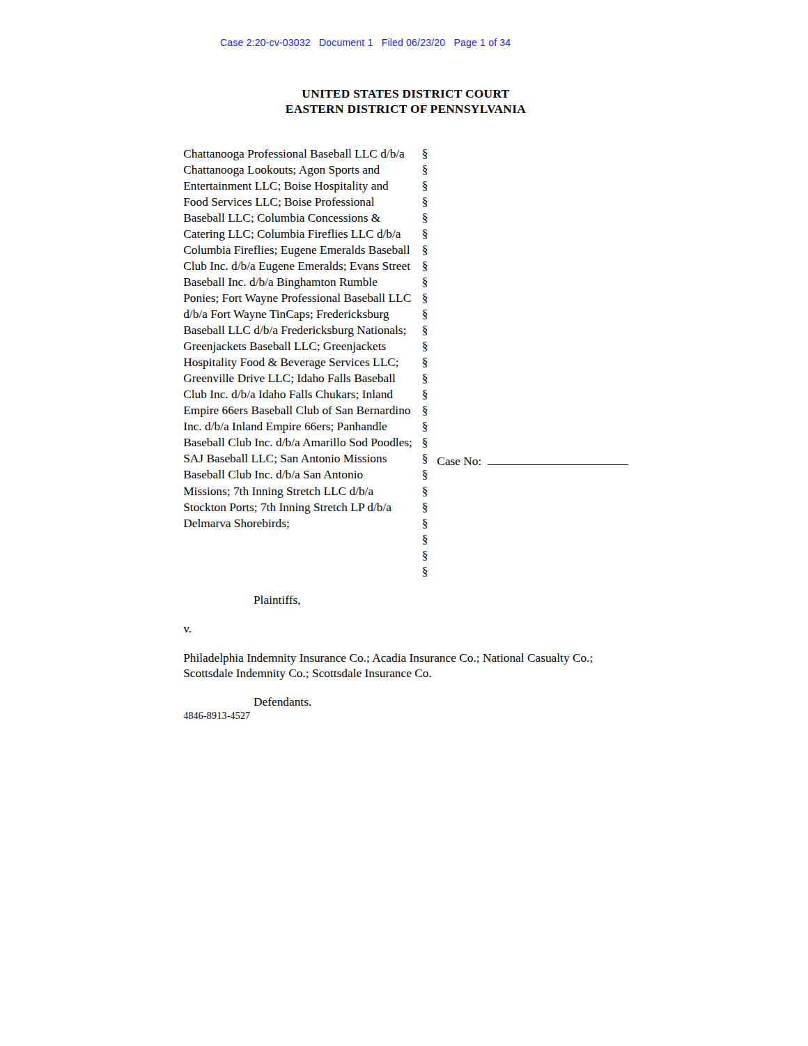Case 2:20-cv-03032 Document 1 Filed 06/23/20 Page 1 of 34
UNITED STATES DISTRICT COURT
EASTERN DISTRICT OF PENNSYLVANIA
| Chattanooga Professional Baseball LLC d/b/a Chattanooga Lookouts; Agon Sports and Entertainment LLC; Boise Hospitality and Food Services LLC; Boise Professional Baseball LLC; Columbia Concessions & Catering LLC; Columbia Fireflies LLC d/b/a Columbia Fireflies; Eugene Emeralds Baseball Club Inc. d/b/a Eugene Emeralds; Evans Street Baseball Inc. d/b/a Binghamton Rumble Ponies; Fort Wayne Professional Baseball LLC d/b/a Fort Wayne TinCaps; Fredericksburg Baseball LLC d/b/a Fredericksburg Nationals; Greenjackets Baseball LLC; Greenjackets Hospitality Food & Beverage Services LLC; Greenville Drive LLC; Idaho Falls Baseball Club Inc. d/b/a Idaho Falls Chukars; Inland Empire 66ers Baseball Club of San Bernardino Inc. d/b/a Inland Empire 66ers; Panhandle Baseball Club Inc. d/b/a Amarillo Sod Poodles; SAJ Baseball LLC; San Antonio Missions Baseball Club Inc. d/b/a San Antonio Missions; 7th Inning Stretch LLC d/b/a Stockton Ports; 7th Inning Stretch LP d/b/a Delmarva Shorebirds; | § § § § § § § § § § § § § § § § § § § § § § § § § § § | Case No: |
Plaintiffs,
v.
Philadelphia Indemnity Insurance Co.; Acadia Insurance Co.; National Casualty Co.; Scottsdale Indemnity Co.; Scottsdale Insurance Co.
Defendants.
4846-8913-4527